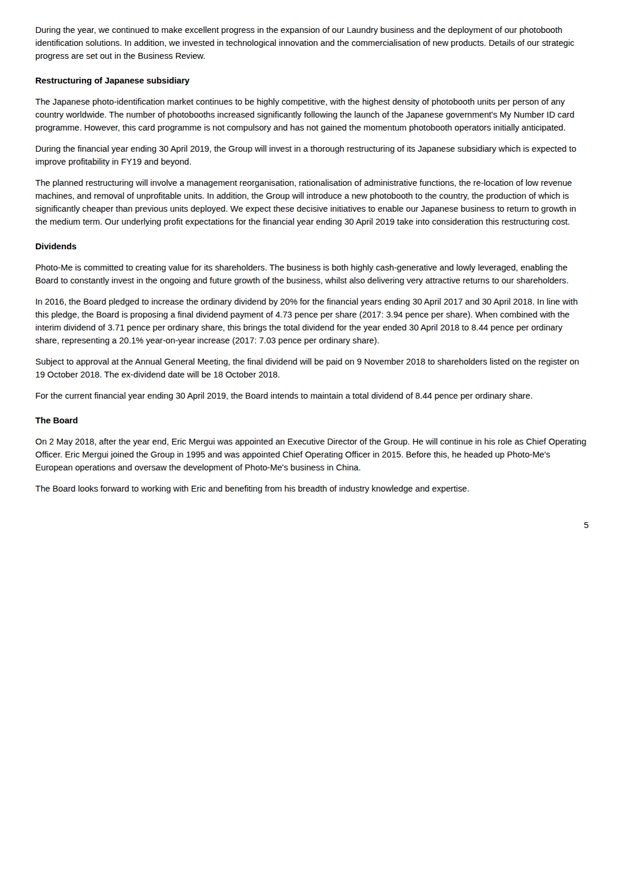During the year, we continued to make excellent progress in the expansion of our Laundry business and the deployment of our photobooth identification solutions. In addition, we invested in technological innovation and the commercialisation of new products. Details of our strategic progress are set out in the Business Review.
Restructuring of Japanese subsidiary
The Japanese photo-identification market continues to be highly competitive, with the highest density of photobooth units per person of any country worldwide. The number of photobooths increased significantly following the launch of the Japanese government's My Number ID card programme. However, this card programme is not compulsory and has not gained the momentum photobooth operators initially anticipated.
During the financial year ending 30 April 2019, the Group will invest in a thorough restructuring of its Japanese subsidiary which is expected to improve profitability in FY19 and beyond.
The planned restructuring will involve a management reorganisation, rationalisation of administrative functions, the re-location of low revenue machines, and removal of unprofitable units. In addition, the Group will introduce a new photobooth to the country, the production of which is significantly cheaper than previous units deployed. We expect these decisive initiatives to enable our Japanese business to return to growth in the medium term. Our underlying profit expectations for the financial year ending 30 April 2019 take into consideration this restructuring cost.
Dividends
Photo-Me is committed to creating value for its shareholders. The business is both highly cash-generative and lowly leveraged, enabling the Board to constantly invest in the ongoing and future growth of the business, whilst also delivering very attractive returns to our shareholders.
In 2016, the Board pledged to increase the ordinary dividend by 20% for the financial years ending 30 April 2017 and 30 April 2018. In line with this pledge, the Board is proposing a final dividend payment of 4.73 pence per share (2017: 3.94 pence per share). When combined with the interim dividend of 3.71 pence per ordinary share, this brings the total dividend for the year ended 30 April 2018 to 8.44 pence per ordinary share, representing a 20.1% year-on-year increase (2017: 7.03 pence per ordinary share).
Subject to approval at the Annual General Meeting, the final dividend will be paid on 9 November 2018 to shareholders listed on the register on 19 October 2018. The ex-dividend date will be 18 October 2018.
For the current financial year ending 30 April 2019, the Board intends to maintain a total dividend of 8.44 pence per ordinary share.
The Board
On 2 May 2018, after the year end, Eric Mergui was appointed an Executive Director of the Group. He will continue in his role as Chief Operating Officer. Eric Mergui joined the Group in 1995 and was appointed Chief Operating Officer in 2015. Before this, he headed up Photo-Me's European operations and oversaw the development of Photo-Me's business in China.
The Board looks forward to working with Eric and benefiting from his breadth of industry knowledge and expertise.
5